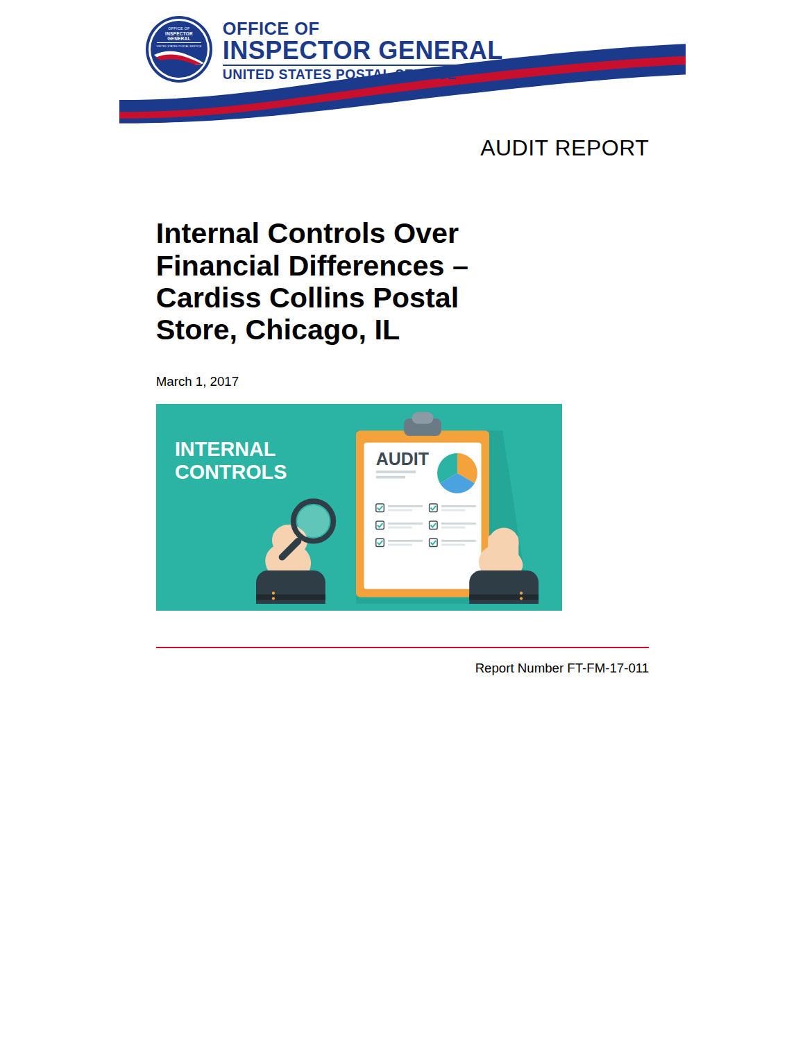OFFICE OF INSPECTOR GENERAL UNITED STATES POSTAL SERVICE
OFFICE OF
INSPECTOR GENERAL
UNITED STATES POSTAL SERVICE
AUDIT REPORT
Internal Controls Over Financial Differences – Cardiss Collins Postal Store, Chicago, IL
March 1, 2017
INTERNAL CONTROLS AUDIT
Report Number FT-FM-17-011